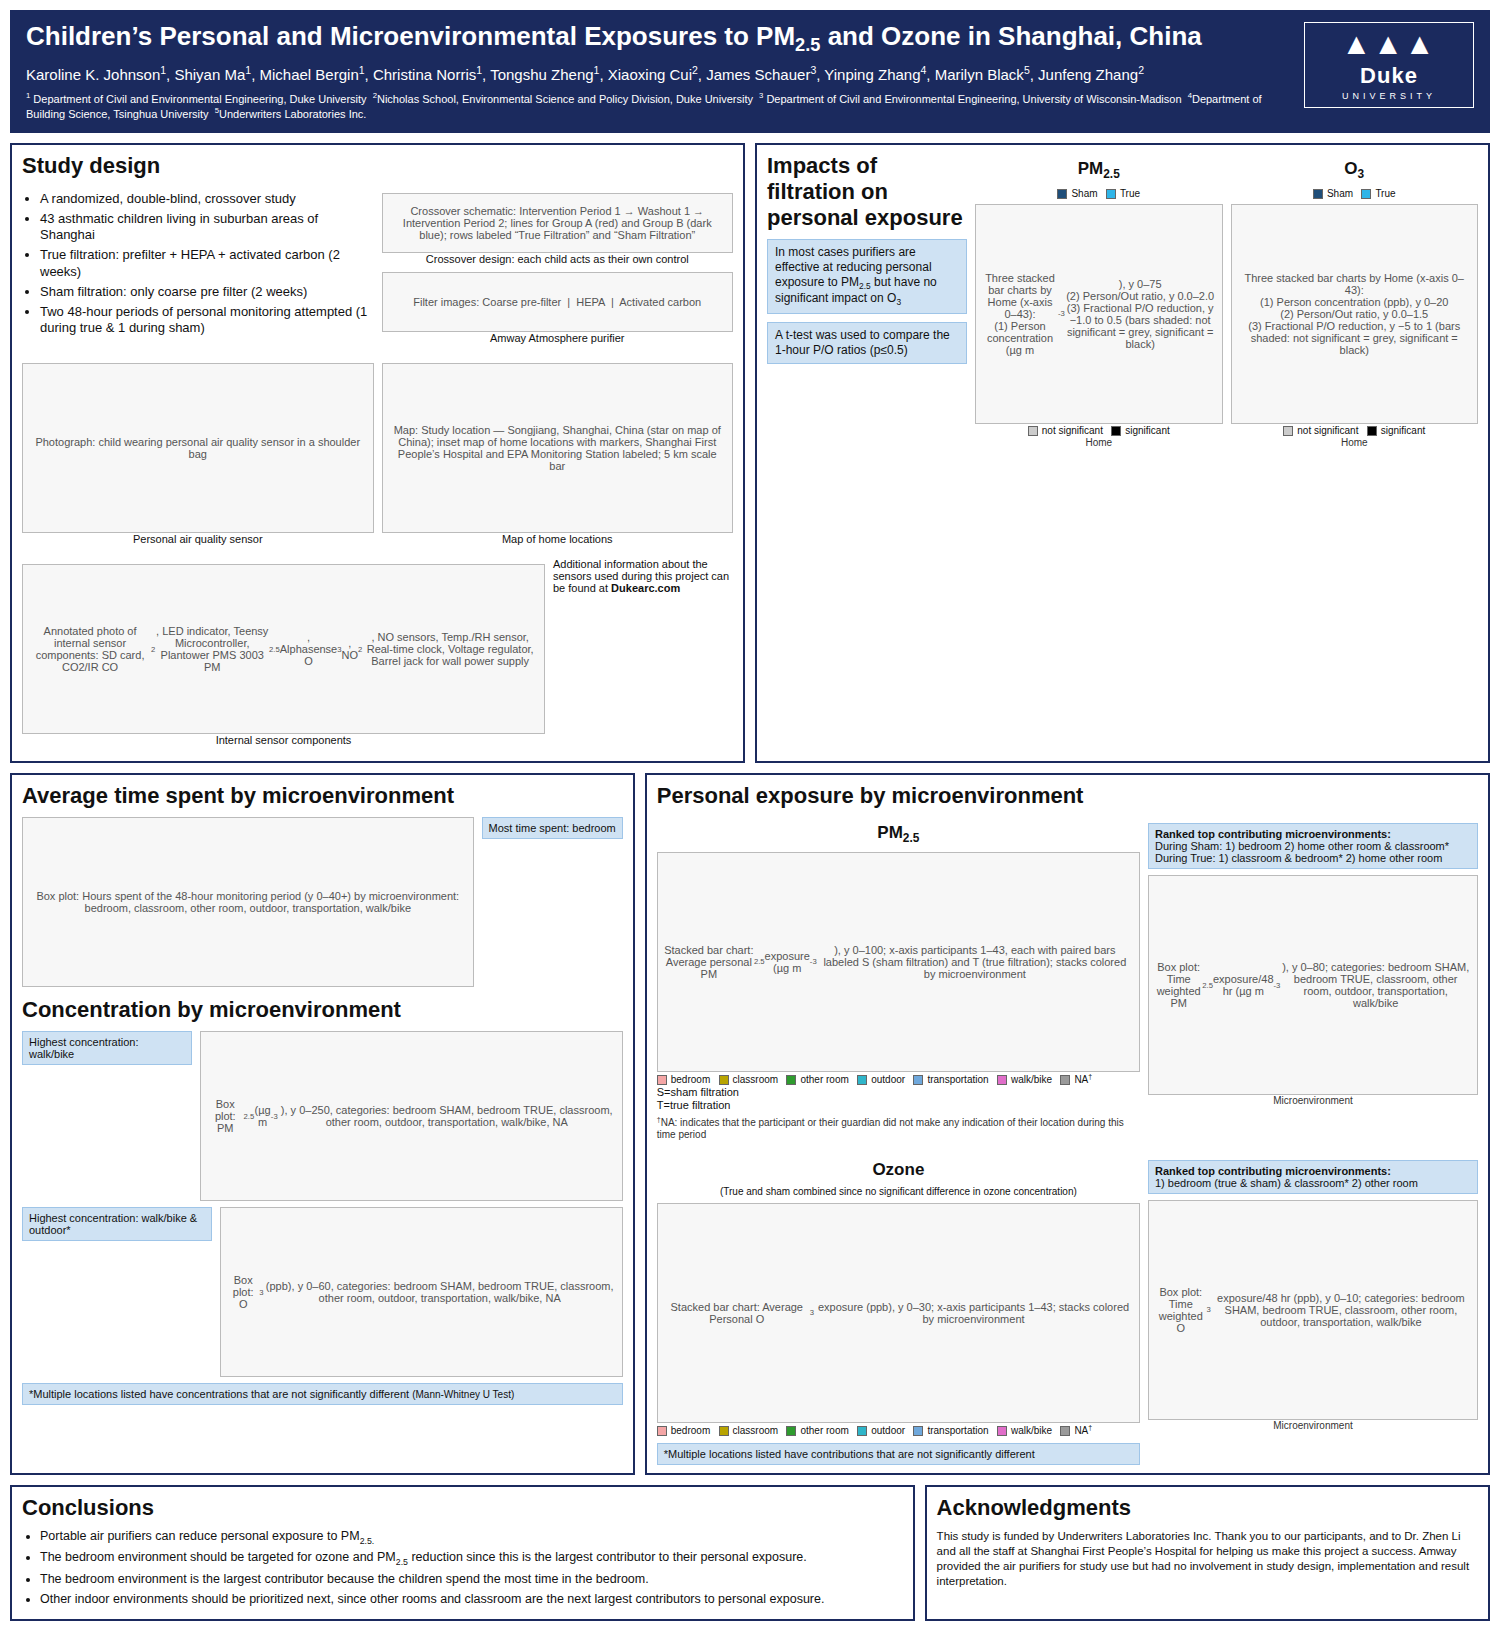Children’s Personal and Microenvironmental Exposures to PM2.5 and Ozone in Shanghai, China
Karoline K. Johnson1, Shiyan Ma1, Michael Bergin1, Christina Norris1, Tongshu Zheng1, Xiaoxing Cui2, James Schauer3, Yinping Zhang4, Marilyn Black5, Junfeng Zhang2
1 Department of Civil and Environmental Engineering, Duke University 2Nicholas School, Environmental Science and Policy Division, Duke University 3 Department of Civil and Environmental Engineering, University of Wisconsin-Madison 4Department of Building Science, Tsinghua University 5Underwriters Laboratories Inc.
▲▲▲
Duke
UNIVERSITY
Study design
A randomized, double-blind, crossover study
43 asthmatic children living in suburban areas of Shanghai
True filtration: prefilter + HEPA + activated carbon (2 weeks)
Sham filtration: only coarse pre filter (2 weeks)
Two 48-hour periods of personal monitoring attempted (1 during true & 1 during sham)
Crossover schematic: Intervention Period 1 → Washout 1 → Intervention Period 2; lines for Group A (red) and Group B (dark blue); rows labeled “True Filtration” and “Sham Filtration”
Crossover design: each child acts as their own control
Filter images: Coarse pre-filter | HEPA | Activated carbon
Amway Atmosphere purifier
Photograph: child wearing personal air quality sensor in a shoulder bag
Personal air quality sensor
Map: Study location — Songjiang, Shanghai, China (star on map of China); inset map of home locations with markers, Shanghai First People’s Hospital and EPA Monitoring Station labeled; 5 km scale bar
Map of home locations
Annotated photo of internal sensor components: SD card, CO2/IR CO2, LED indicator, Teensy Microcontroller, Plantower PMS 3003 PM2.5, Alphasense O3, NO2, NO sensors, Temp./RH sensor, Real-time clock, Voltage regulator, Barrel jack for wall power supply
Internal sensor components
Additional information about the sensors used during this project can be found at Dukearc.com
Impacts of filtration on personal exposure
In most cases purifiers are effective at reducing personal exposure to PM2.5 but have no significant impact on O3
A t-test was used to compare the 1-hour P/O ratios (p≤0.5)
PM2.5
Sham True
Three stacked bar charts by Home (x-axis 0–43):
(1) Person concentration (µg m-3), y 0–75
(2) Person/Out ratio, y 0.0–2.0
(3) Fractional P/O reduction, y −1.0 to 0.5 (bars shaded: not significant = grey, significant = black)
not significant significant
Home
O3
Sham True
Three stacked bar charts by Home (x-axis 0–43):
(1) Person concentration (ppb), y 0–20
(2) Person/Out ratio, y 0.0–1.5
(3) Fractional P/O reduction, y −5 to 1 (bars shaded: not significant = grey, significant = black)
not significant significant
Home
Average time spent by microenvironment
Most time spent: bedroom
Box plot: Hours spent of the 48-hour monitoring period (y 0–40+) by microenvironment: bedroom, classroom, other room, outdoor, transportation, walk/bike
Concentration by microenvironment
Highest concentration: walk/bike
Box plot: PM2.5 (µg m-3), y 0–250, categories: bedroom SHAM, bedroom TRUE, classroom, other room, outdoor, transportation, walk/bike, NA
Highest concentration: walk/bike & outdoor*
Box plot: O3 (ppb), y 0–60, categories: bedroom SHAM, bedroom TRUE, classroom, other room, outdoor, transportation, walk/bike, NA
*Multiple locations listed have concentrations that are not significantly different (Mann-Whitney U Test)
Personal exposure by microenvironment
PM2.5
Stacked bar chart: Average personal PM2.5 exposure (µg m-3), y 0–100; x-axis participants 1–43, each with paired bars labeled S (sham filtration) and T (true filtration); stacks colored by microenvironment
bedroom classroom other room outdoor transportation walk/bike NA†
S=sham filtration
T=true filtration
†NA: indicates that the participant or their guardian did not make any indication of their location during this time period
Ranked top contributing microenvironments:
During Sham: 1) bedroom 2) home other room & classroom*
During True: 1) classroom & bedroom* 2) home other room
Box plot: Time weighted PM2.5 exposure/48 hr (µg m-3), y 0–80; categories: bedroom SHAM, bedroom TRUE, classroom, other room, outdoor, transportation, walk/bike
Microenvironment
Ozone
(True and sham combined since no significant difference in ozone concentration)
Stacked bar chart: Average Personal O3 exposure (ppb), y 0–30; x-axis participants 1–43; stacks colored by microenvironment
bedroom classroom other room outdoor transportation walk/bike NA†
*Multiple locations listed have contributions that are not significantly different
Ranked top contributing microenvironments:
1) bedroom (true & sham) & classroom* 2) other room
Box plot: Time weighted O3 exposure/48 hr (ppb), y 0–10; categories: bedroom SHAM, bedroom TRUE, classroom, other room, outdoor, transportation, walk/bike
Microenvironment
Conclusions
Portable air purifiers can reduce personal exposure to PM2.5.
The bedroom environment should be targeted for ozone and PM2.5 reduction since this is the largest contributor to their personal exposure.
The bedroom environment is the largest contributor because the children spend the most time in the bedroom.
Other indoor environments should be prioritized next, since other rooms and classroom are the next largest contributors to personal exposure.
Acknowledgments
This study is funded by Underwriters Laboratories Inc. Thank you to our participants, and to Dr. Zhen Li and all the staff at Shanghai First People’s Hospital for helping us make this project a success. Amway provided the air purifiers for study use but had no involvement in study design, implementation and result interpretation.